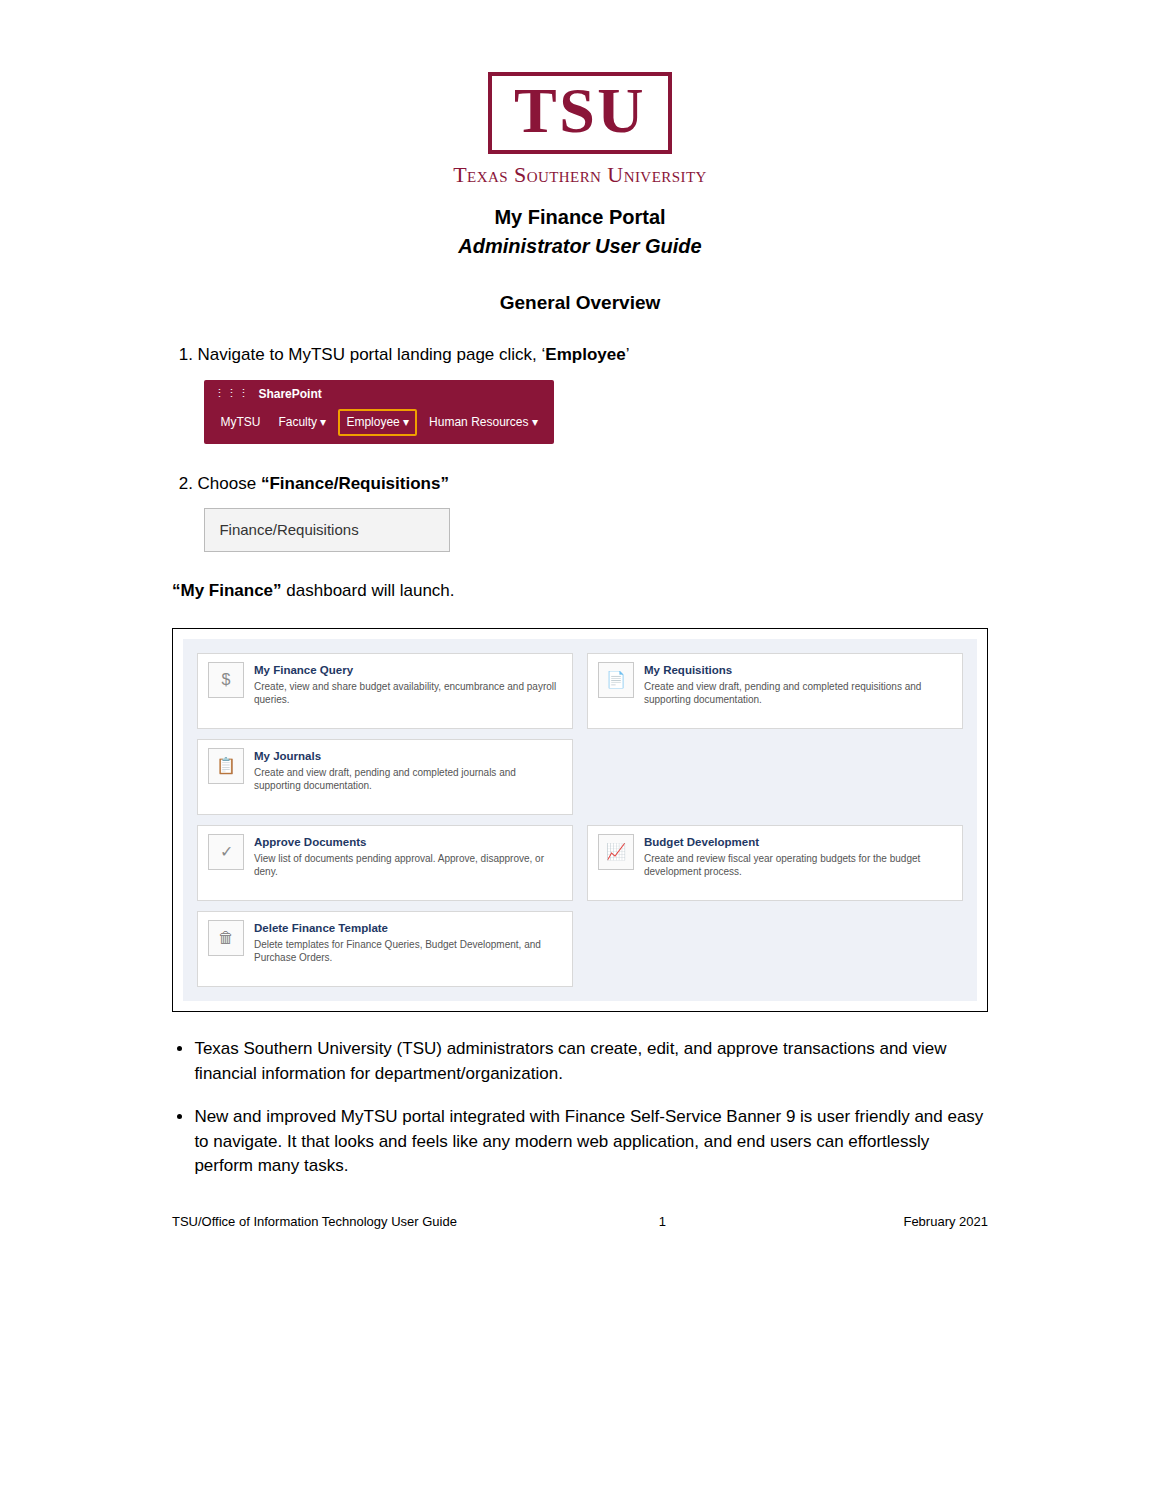TSU
Texas Southern University
My Finance Portal
Administrator User Guide
General Overview
Navigate to MyTSU portal landing page click, ‘Employee’
⋮⋮⋮ SharePoint
MyTSU Faculty ▾ Employee ▾ Human Resources ▾
Choose “Finance/Requisitions”
Finance/Requisitions
“My Finance” dashboard will launch.
$
My Finance Query
Create, view and share budget availability, encumbrance and payroll queries.
📄
My Requisitions
Create and view draft, pending and completed requisitions and supporting documentation.
📋
My Journals
Create and view draft, pending and completed journals and supporting documentation.
✓
Approve Documents
View list of documents pending approval. Approve, disapprove, or deny.
📈
Budget Development
Create and review fiscal year operating budgets for the budget development process.
🗑
Delete Finance Template
Delete templates for Finance Queries, Budget Development, and Purchase Orders.
Texas Southern University (TSU) administrators can create, edit, and approve transactions and view financial information for department/organization.
New and improved MyTSU portal integrated with Finance Self-Service Banner 9 is user friendly and easy to navigate. It that looks and feels like any modern web application, and end users can effortlessly perform many tasks.
TSU/Office of Information Technology User Guide
1
February 2021